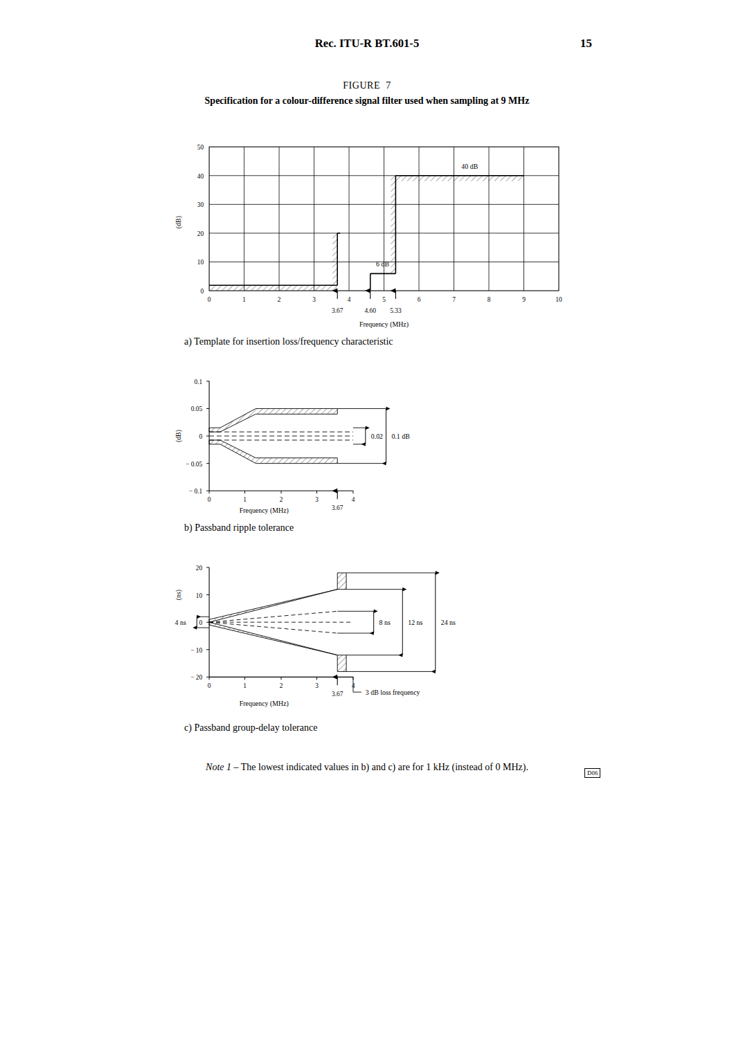Rec. ITU-R BT.601-5 15
FIGURE 7
Specification for a colour-difference signal filter used when sampling at 9 MHz
40 dB 6 dB 0 10 20 30 40 50 (dB) 0 1 2 3 4 5 6 7 8 9 10 3.67 4.60 5.33 Frequency (MHz)
a) Template for insertion loss/frequency characteristic
0.1 0.05 0 − 0.05 − 0.1 (dB) 0 1 2 3 4 0.02 0.1 dB 3.67 Frequency (MHz)
b) Passband ripple tolerance
20 10 0 − 10 − 20 (ns) 0 1 2 3 4 4 ns 8 ns 12 ns 24 ns 3.67 3 dB loss frequency Frequency (MHz)
c) Passband group-delay tolerance
Note 1 – The lowest indicated values in b) and c) are for 1 kHz (instead of 0 MHz).
D06